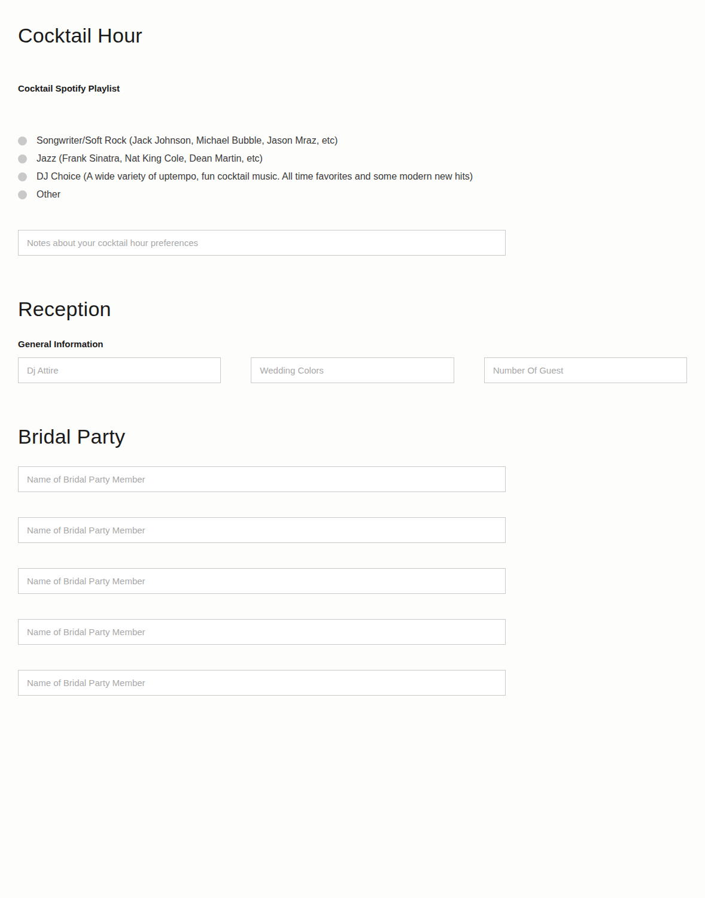Cocktail Hour
Cocktail Spotify Playlist
Songwriter/Soft Rock (Jack Johnson, Michael Bubble, Jason Mraz, etc)
Jazz (Frank Sinatra, Nat King Cole, Dean Martin, etc)
DJ Choice (A wide variety of uptempo, fun cocktail music. All time favorites and some modern new hits)
Other
Reception
General Information
Bridal Party